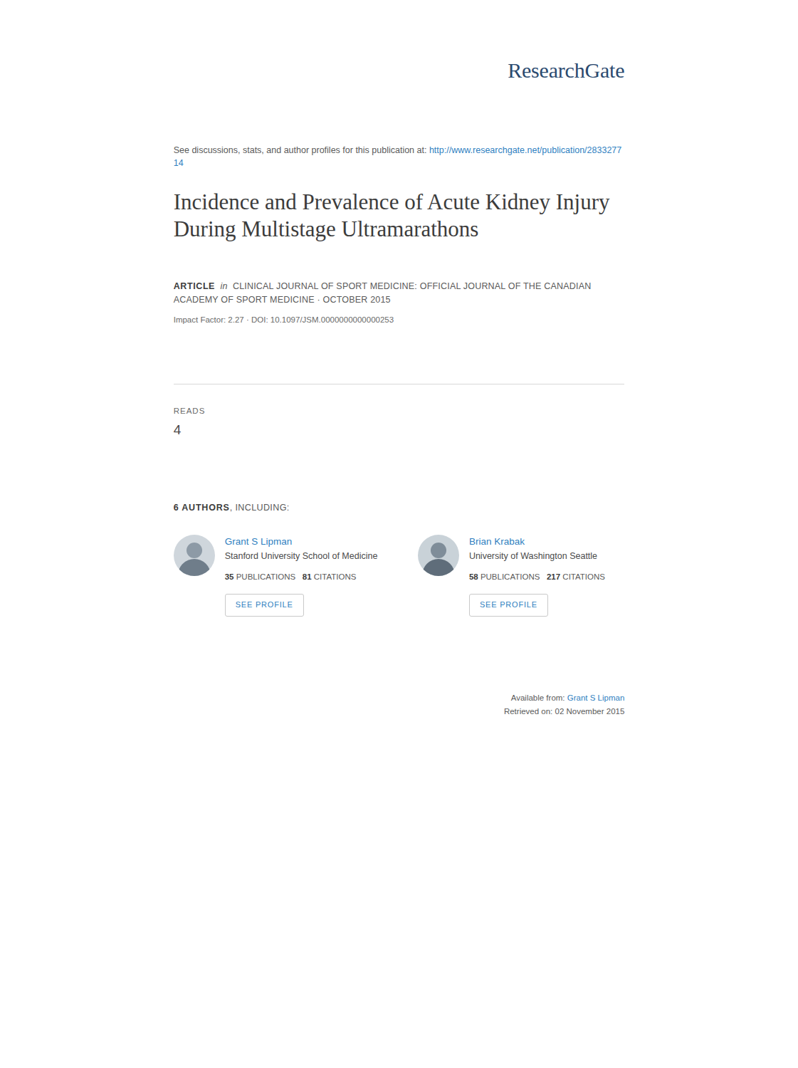ResearchGate
See discussions, stats, and author profiles for this publication at: http://www.researchgate.net/publication/283327714
Incidence and Prevalence of Acute Kidney Injury During Multistage Ultramarathons
ARTICLE in CLINICAL JOURNAL OF SPORT MEDICINE: OFFICIAL JOURNAL OF THE CANADIAN ACADEMY OF SPORT MEDICINE · OCTOBER 2015
Impact Factor: 2.27 · DOI: 10.1097/JSM.0000000000000253
READS
4
6 AUTHORS, INCLUDING:
Grant S Lipman
Stanford University School of Medicine
35 PUBLICATIONS 81 CITATIONS
SEE PROFILE
Brian Krabak
University of Washington Seattle
58 PUBLICATIONS 217 CITATIONS
SEE PROFILE
Available from: Grant S Lipman
Retrieved on: 02 November 2015